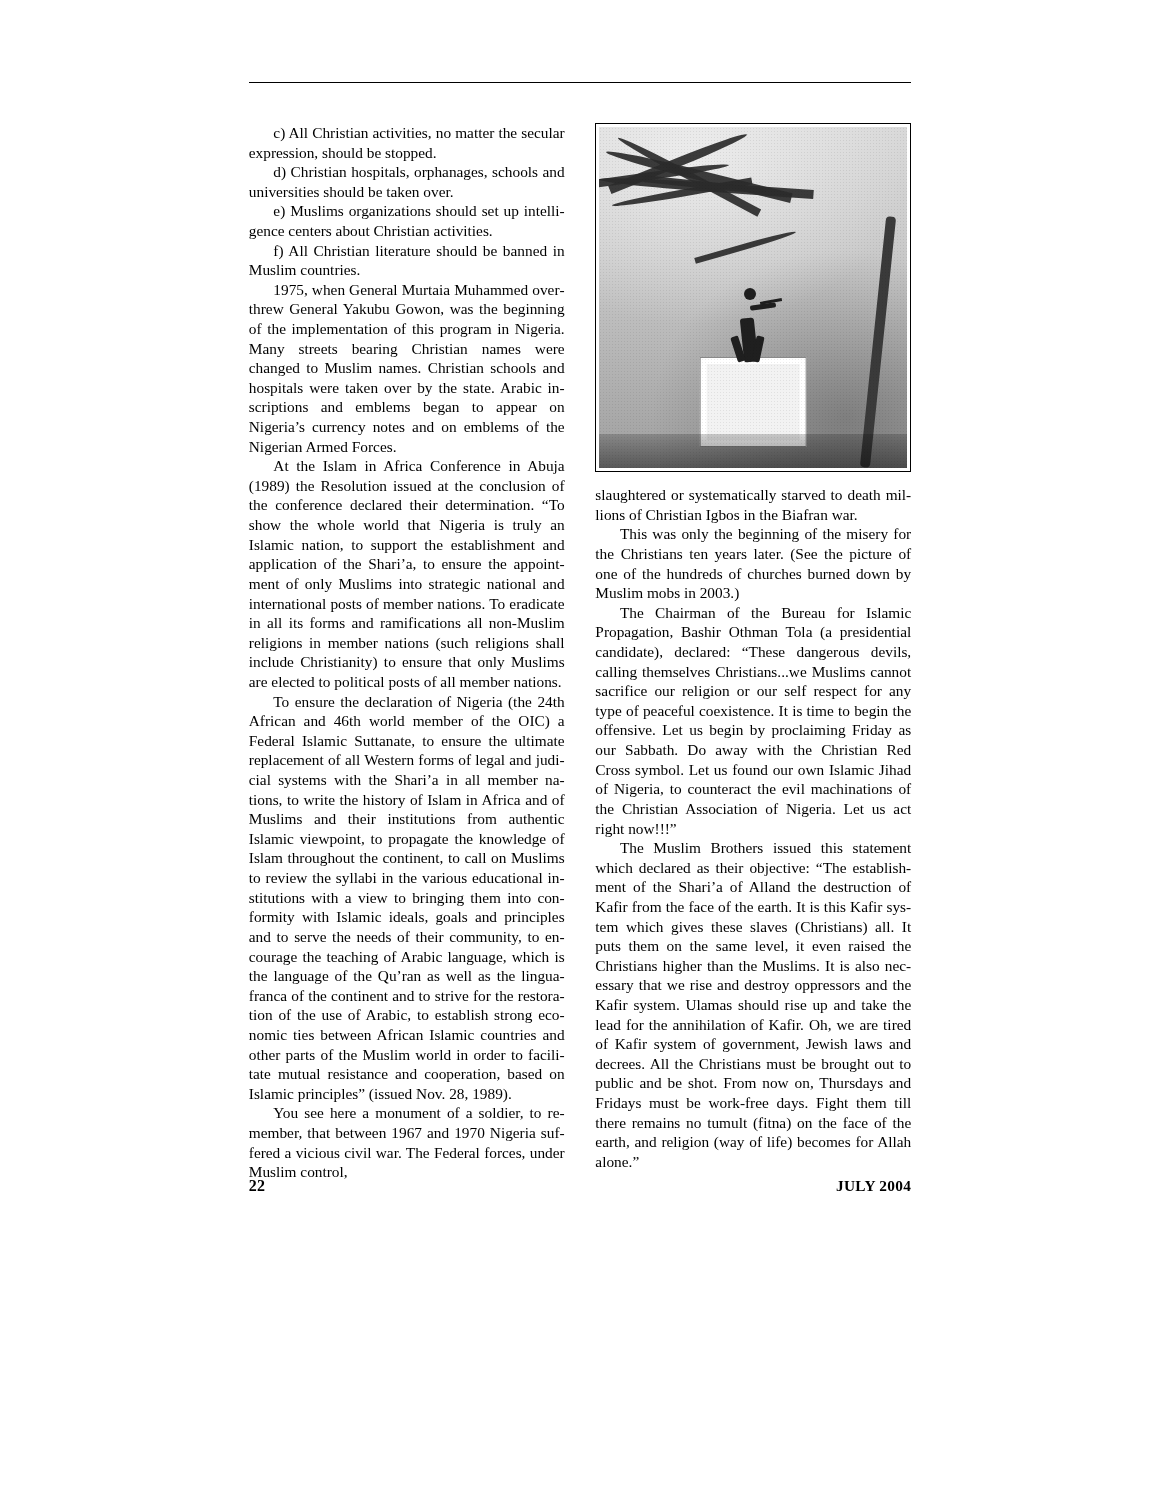c) All Christian activities, no matter the secular expression, should be stopped.
d) Christian hospitals, orphanages, schools and universities should be taken over.
e) Muslims organizations should set up intelligence centers about Christian activities.
f) All Christian literature should be banned in Muslim countries.
1975, when General Murtaia Muhammed overthrew General Yakubu Gowon, was the beginning of the implementation of this program in Nigeria. Many streets bearing Christian names were changed to Muslim names. Christian schools and hospitals were taken over by the state. Arabic inscriptions and emblems began to appear on Nigeria’s currency notes and on emblems of the Nigerian Armed Forces.
At the Islam in Africa Conference in Abuja (1989) the Resolution issued at the conclusion of the conference declared their determination. “To show the whole world that Nigeria is truly an Islamic nation, to support the establishment and application of the Shari’a, to ensure the appointment of only Muslims into strategic national and international posts of member nations. To eradicate in all its forms and ramifications all non-Muslim religions in member nations (such religions shall include Christianity) to ensure that only Muslims are elected to political posts of all member nations.
To ensure the declaration of Nigeria (the 24th African and 46th world member of the OIC) a Federal Islamic Suttanate, to ensure the ultimate replacement of all Western forms of legal and judicial systems with the Shari’a in all member nations, to write the history of Islam in Africa and of Muslims and their institutions from authentic Islamic viewpoint, to propagate the knowledge of Islam throughout the continent, to call on Muslims to review the syllabi in the various educational institutions with a view to bringing them into conformity with Islamic ideals, goals and principles and to serve the needs of their community, to encourage the teaching of Arabic language, which is the language of the Qu’ran as well as the lingua-franca of the continent and to strive for the restoration of the use of Arabic, to establish strong economic ties between African Islamic countries and other parts of the Muslim world in order to facilitate mutual resistance and cooperation, based on Islamic principles” (issued Nov. 28, 1989).
You see here a monument of a soldier, to remember, that between 1967 and 1970 Nigeria suffered a vicious civil war. The Federal forces, under Muslim control,
slaughtered or systematically starved to death millions of Christian Igbos in the Biafran war.
This was only the beginning of the misery for the Christians ten years later. (See the picture of one of the hundreds of churches burned down by Muslim mobs in 2003.)
The Chairman of the Bureau for Islamic Propagation, Bashir Othman Tola (a presidential candidate), declared: “These dangerous devils, calling themselves Christians...we Muslims cannot sacrifice our religion or our self respect for any type of peaceful coexistence. It is time to begin the offensive. Let us begin by proclaiming Friday as our Sabbath. Do away with the Christian Red Cross symbol. Let us found our own Islamic Jihad of Nigeria, to counteract the evil machinations of the Christian Association of Nigeria. Let us act right now!!!”
The Muslim Brothers issued this statement which declared as their objective: “The establishment of the Shari’a of Alland the destruction of Kafir from the face of the earth. It is this Kafir system which gives these slaves (Christians) all. It puts them on the same level, it even raised the Christians higher than the Muslims. It is also necessary that we rise and destroy oppressors and the Kafir system. Ulamas should rise up and take the lead for the annihilation of Kafir. Oh, we are tired of Kafir system of government, Jewish laws and decrees. All the Christians must be brought out to public and be shot. From now on, Thursdays and Fridays must be work-free days. Fight them till there remains no tumult (fitna) on the face of the earth, and religion (way of life) becomes for Allah alone.”
22 JULY 2004